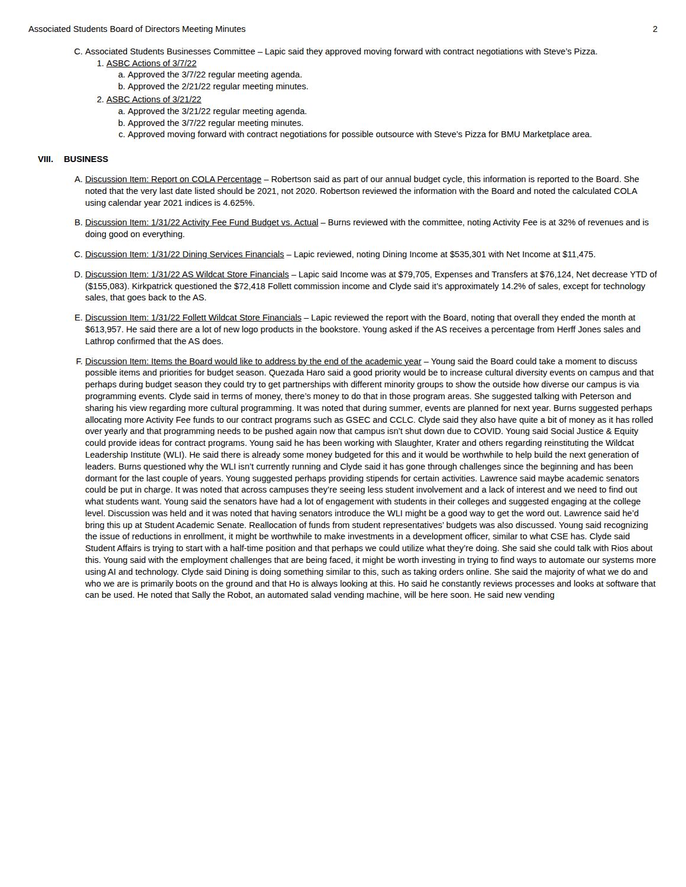Associated Students Board of Directors Meeting Minutes
2
Associated Students Businesses Committee – Lapic said they approved moving forward with contract negotiations with Steve’s Pizza.
ASBC Actions of 3/7/22
Approved the 3/7/22 regular meeting agenda.
Approved the 2/21/22 regular meeting minutes.
ASBC Actions of 3/21/22
Approved the 3/21/22 regular meeting agenda.
Approved the 3/7/22 regular meeting minutes.
Approved moving forward with contract negotiations for possible outsource with Steve’s Pizza for BMU Marketplace area.
VIII. BUSINESS
Discussion Item: Report on COLA Percentage – Robertson said as part of our annual budget cycle, this information is reported to the Board. She noted that the very last date listed should be 2021, not 2020. Robertson reviewed the information with the Board and noted the calculated COLA using calendar year 2021 indices is 4.625%.
Discussion Item: 1/31/22 Activity Fee Fund Budget vs. Actual – Burns reviewed with the committee, noting Activity Fee is at 32% of revenues and is doing good on everything.
Discussion Item: 1/31/22 Dining Services Financials – Lapic reviewed, noting Dining Income at $535,301 with Net Income at $11,475.
Discussion Item: 1/31/22 AS Wildcat Store Financials – Lapic said Income was at $79,705, Expenses and Transfers at $76,124, Net decrease YTD of ($155,083). Kirkpatrick questioned the $72,418 Follett commission income and Clyde said it’s approximately 14.2% of sales, except for technology sales, that goes back to the AS.
Discussion Item: 1/31/22 Follett Wildcat Store Financials – Lapic reviewed the report with the Board, noting that overall they ended the month at $613,957. He said there are a lot of new logo products in the bookstore. Young asked if the AS receives a percentage from Herff Jones sales and Lathrop confirmed that the AS does.
Discussion Item: Items the Board would like to address by the end of the academic year – Young said the Board could take a moment to discuss possible items and priorities for budget season. Quezada Haro said a good priority would be to increase cultural diversity events on campus and that perhaps during budget season they could try to get partnerships with different minority groups to show the outside how diverse our campus is via programming events. Clyde said in terms of money, there’s money to do that in those program areas. She suggested talking with Peterson and sharing his view regarding more cultural programming. It was noted that during summer, events are planned for next year. Burns suggested perhaps allocating more Activity Fee funds to our contract programs such as GSEC and CCLC. Clyde said they also have quite a bit of money as it has rolled over yearly and that programming needs to be pushed again now that campus isn’t shut down due to COVID. Young said Social Justice & Equity could provide ideas for contract programs. Young said he has been working with Slaughter, Krater and others regarding reinstituting the Wildcat Leadership Institute (WLI). He said there is already some money budgeted for this and it would be worthwhile to help build the next generation of leaders. Burns questioned why the WLI isn’t currently running and Clyde said it has gone through challenges since the beginning and has been dormant for the last couple of years. Young suggested perhaps providing stipends for certain activities. Lawrence said maybe academic senators could be put in charge. It was noted that across campuses they’re seeing less student involvement and a lack of interest and we need to find out what students want. Young said the senators have had a lot of engagement with students in their colleges and suggested engaging at the college level. Discussion was held and it was noted that having senators introduce the WLI might be a good way to get the word out. Lawrence said he’d bring this up at Student Academic Senate. Reallocation of funds from student representatives’ budgets was also discussed. Young said recognizing the issue of reductions in enrollment, it might be worthwhile to make investments in a development officer, similar to what CSE has. Clyde said Student Affairs is trying to start with a half-time position and that perhaps we could utilize what they’re doing. She said she could talk with Rios about this. Young said with the employment challenges that are being faced, it might be worth investing in trying to find ways to automate our systems more using AI and technology. Clyde said Dining is doing something similar to this, such as taking orders online. She said the majority of what we do and who we are is primarily boots on the ground and that Ho is always looking at this. Ho said he constantly reviews processes and looks at software that can be used. He noted that Sally the Robot, an automated salad vending machine, will be here soon. He said new vending